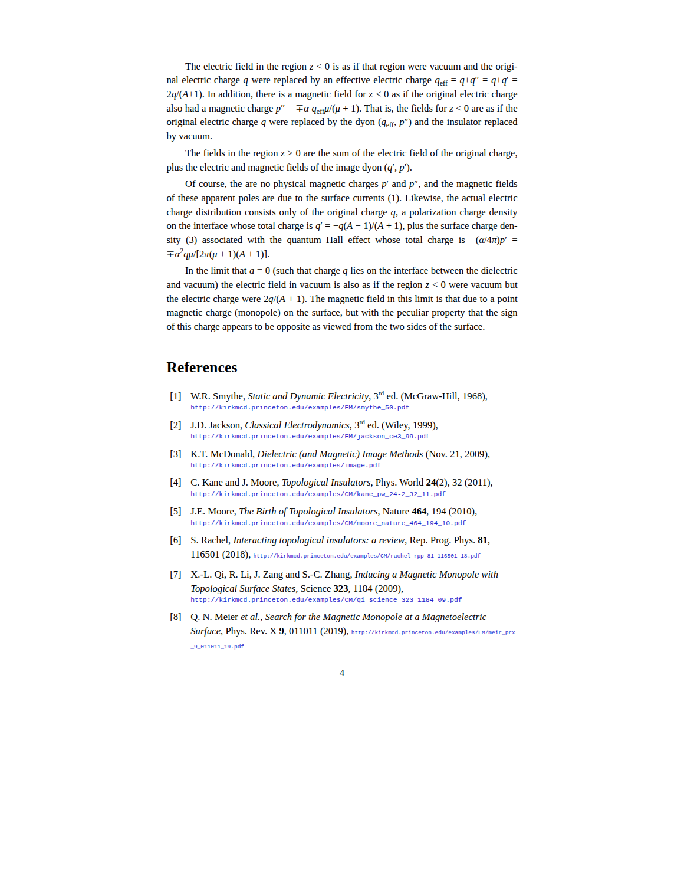The electric field in the region z < 0 is as if that region were vacuum and the original electric charge q were replaced by an effective electric charge qeff = q+q″ = q+q′ = 2q/(A+1). In addition, there is a magnetic field for z < 0 as if the original electric charge also had a magnetic charge p″ = ∓α qeffμ/(μ + 1). That is, the fields for z < 0 are as if the original electric charge q were replaced by the dyon (qeff, p″) and the insulator replaced by vacuum.
The fields in the region z > 0 are the sum of the electric field of the original charge, plus the electric and magnetic fields of the image dyon (q′, p′).
Of course, the are no physical magnetic charges p′ and p″, and the magnetic fields of these apparent poles are due to the surface currents (1). Likewise, the actual electric charge distribution consists only of the original charge q, a polarization charge density on the interface whose total charge is q′ = −q(A − 1)/(A + 1), plus the surface charge density (3) associated with the quantum Hall effect whose total charge is −(α/4π)p′ = ∓α2qμ/[2π(μ + 1)(A + 1)].
In the limit that a = 0 (such that charge q lies on the interface between the dielectric and vacuum) the electric field in vacuum is also as if the region z < 0 were vacuum but the electric charge were 2q/(A + 1). The magnetic field in this limit is that due to a point magnetic charge (monopole) on the surface, but with the peculiar property that the sign of this charge appears to be opposite as viewed from the two sides of the surface.
References
W.R. Smythe, Static and Dynamic Electricity, 3rd ed. (McGraw-Hill, 1968), http://kirkmcd.princeton.edu/examples/EM/smythe_50.pdf
J.D. Jackson, Classical Electrodynamics, 3rd ed. (Wiley, 1999), http://kirkmcd.princeton.edu/examples/EM/jackson_ce3_99.pdf
K.T. McDonald, Dielectric (and Magnetic) Image Methods (Nov. 21, 2009), http://kirkmcd.princeton.edu/examples/image.pdf
C. Kane and J. Moore, Topological Insulators, Phys. World 24(2), 32 (2011), http://kirkmcd.princeton.edu/examples/CM/kane_pw_24-2_32_11.pdf
J.E. Moore, The Birth of Topological Insulators, Nature 464, 194 (2010), http://kirkmcd.princeton.edu/examples/CM/moore_nature_464_194_10.pdf
S. Rachel, Interacting topological insulators: a review, Rep. Prog. Phys. 81, 116501 (2018), http://kirkmcd.princeton.edu/examples/CM/rachel_rpp_81_116501_18.pdf
X.-L. Qi, R. Li, J. Zang and S.-C. Zhang, Inducing a Magnetic Monopole with Topological Surface States, Science 323, 1184 (2009), http://kirkmcd.princeton.edu/examples/CM/qi_science_323_1184_09.pdf
Q. N. Meier et al., Search for the Magnetic Monopole at a Magnetoelectric Surface, Phys. Rev. X 9, 011011 (2019), http://kirkmcd.princeton.edu/examples/EM/meir_prx_9_011011_19.pdf
4